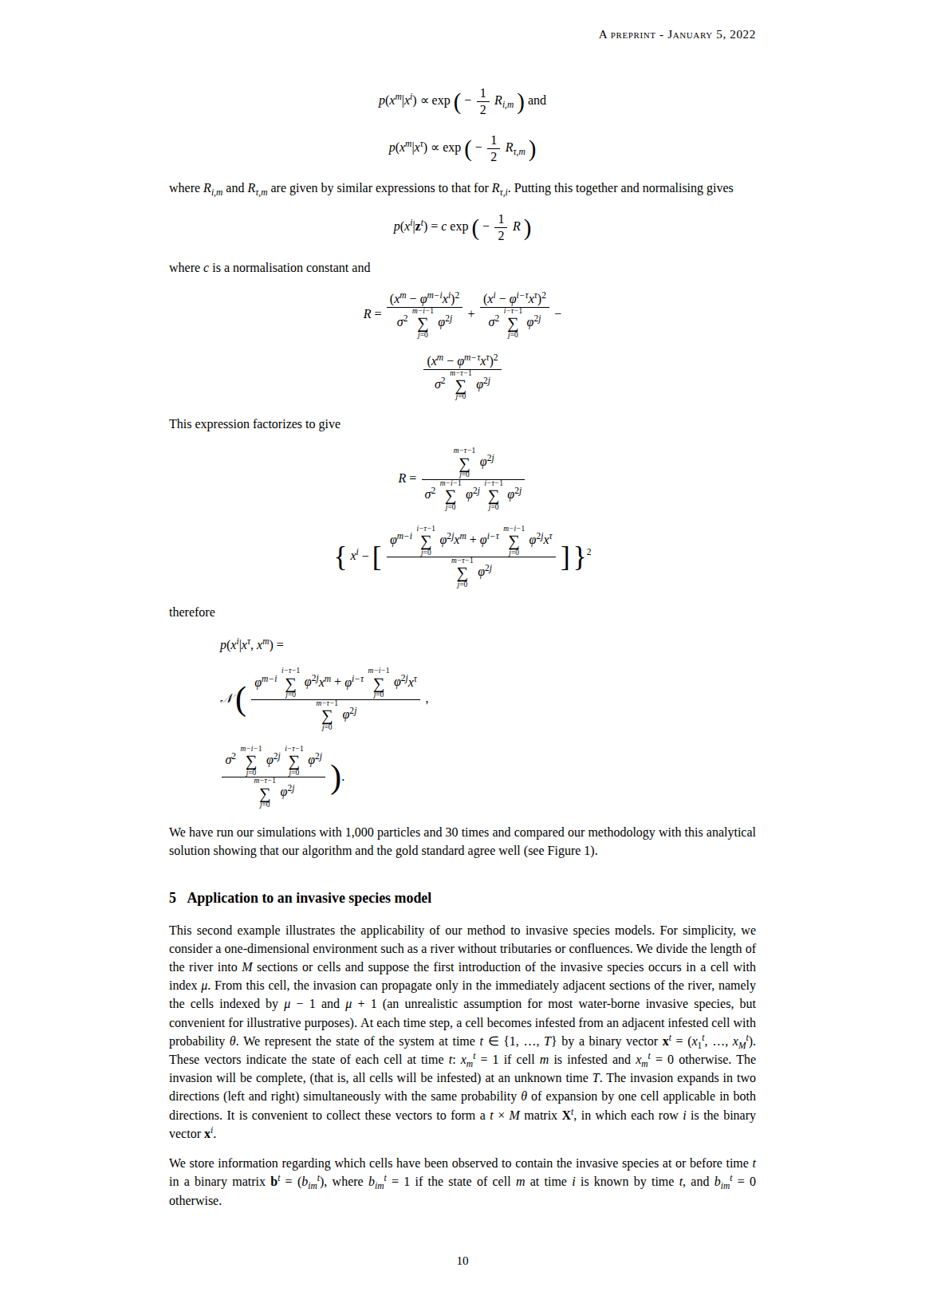A preprint - January 5, 2022
p(xm|xi) ∝ exp ( − 12 Ri,m ) and
p(xm|xτ) ∝ exp ( − 12 Rτ,m )
where Ri,m and Rτ,m are given by similar expressions to that for Rτ,i. Putting this together and normalising gives
p(xi|zt) = c exp ( − 12 R )
where c is a normalisation constant and
R = (xm − φm−ixi)2 σ2 m−i−1∑j=0 φ2j + (xi − φi−τxτ)2 σ2 i−τ−1∑j=0 φ2j −
(xm − φm−τxτ)2 σ2 m−τ−1∑j=0 φ2j
This expression factorizes to give
R = m−τ−1∑j=0 φ2j σ2 m−i−1∑j=0 φ2j i−τ−1∑j=0 φ2j
{ xi − [ φm−i i−τ−1∑j=0 φ2jxm + φi−τ m−i−1∑j=0 φ2jxτ m−τ−1∑j=0 φ2j ] }2
therefore
p(xi|xτ, xm) =
𝒩 ( φm−i i−τ−1∑j=0 φ2jxm + φi−τ m−i−1∑j=0 φ2jxτ m−τ−1∑j=0 φ2j ,
σ2 m−i−1∑j=0 φ2j i−τ−1∑j=0 φ2j m−τ−1∑j=0 φ2j ).
We have run our simulations with 1,000 particles and 30 times and compared our methodology with this analytical solution showing that our algorithm and the gold standard agree well (see Figure 1).
5 Application to an invasive species model
This second example illustrates the applicability of our method to invasive species models. For simplicity, we consider a one-dimensional environment such as a river without tributaries or confluences. We divide the length of the river into M sections or cells and suppose the first introduction of the invasive species occurs in a cell with index μ. From this cell, the invasion can propagate only in the immediately adjacent sections of the river, namely the cells indexed by μ − 1 and μ + 1 (an unrealistic assumption for most water-borne invasive species, but convenient for illustrative purposes). At each time step, a cell becomes infested from an adjacent infested cell with probability θ. We represent the state of the system at time t ∈ {1, …, T} by a binary vector xt = (x1t, …, xMt). These vectors indicate the state of each cell at time t: xmt = 1 if cell m is infested and xmt = 0 otherwise. The invasion will be complete, (that is, all cells will be infested) at an unknown time T. The invasion expands in two directions (left and right) simultaneously with the same probability θ of expansion by one cell applicable in both directions. It is convenient to collect these vectors to form a t × M matrix Xt, in which each row i is the binary vector xi.
We store information regarding which cells have been observed to contain the invasive species at or before time t in a binary matrix bt = (bimt), where bimt = 1 if the state of cell m at time i is known by time t, and bimt = 0 otherwise.
10